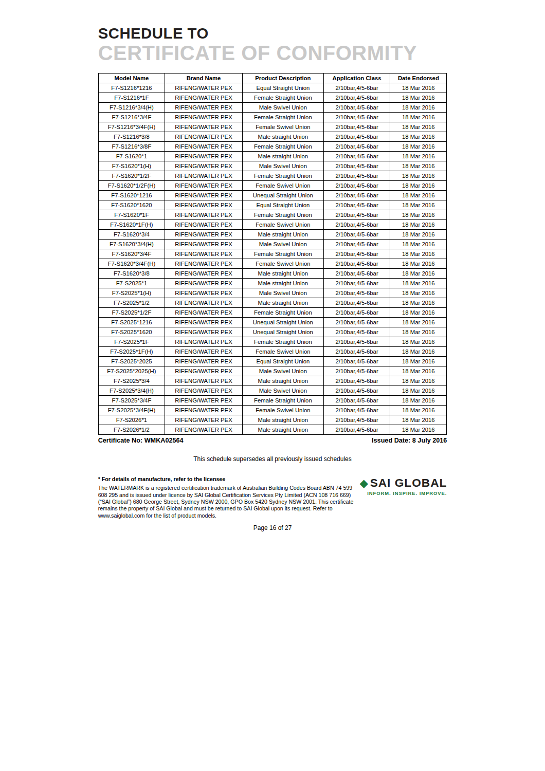SCHEDULE TO
CERTIFICATE OF CONFORMITY
| Model Name | Brand Name | Product Description | Application Class | Date Endorsed |
| --- | --- | --- | --- | --- |
| F7-S1216*1216 | RIFENG/WATER PEX | Equal Straight Union | 2/10bar,4/5-6bar | 18 Mar 2016 |
| F7-S1216*1F | RIFENG/WATER PEX | Female Straight Union | 2/10bar,4/5-6bar | 18 Mar 2016 |
| F7-S1216*3/4(H) | RIFENG/WATER PEX | Male Swivel Union | 2/10bar,4/5-6bar | 18 Mar 2016 |
| F7-S1216*3/4F | RIFENG/WATER PEX | Female Straight Union | 2/10bar,4/5-6bar | 18 Mar 2016 |
| F7-S1216*3/4F(H) | RIFENG/WATER PEX | Female Swivel Union | 2/10bar,4/5-6bar | 18 Mar 2016 |
| F7-S1216*3/8 | RIFENG/WATER PEX | Male straight Union | 2/10bar,4/5-6bar | 18 Mar 2016 |
| F7-S1216*3/8F | RIFENG/WATER PEX | Female Straight Union | 2/10bar,4/5-6bar | 18 Mar 2016 |
| F7-S1620*1 | RIFENG/WATER PEX | Male straight Union | 2/10bar,4/5-6bar | 18 Mar 2016 |
| F7-S1620*1(H) | RIFENG/WATER PEX | Male Swivel Union | 2/10bar,4/5-6bar | 18 Mar 2016 |
| F7-S1620*1/2F | RIFENG/WATER PEX | Female Straight Union | 2/10bar,4/5-6bar | 18 Mar 2016 |
| F7-S1620*1/2F(H) | RIFENG/WATER PEX | Female Swivel Union | 2/10bar,4/5-6bar | 18 Mar 2016 |
| F7-S1620*1216 | RIFENG/WATER PEX | Unequal Straight Union | 2/10bar,4/5-6bar | 18 Mar 2016 |
| F7-S1620*1620 | RIFENG/WATER PEX | Equal Straight Union | 2/10bar,4/5-6bar | 18 Mar 2016 |
| F7-S1620*1F | RIFENG/WATER PEX | Female Straight Union | 2/10bar,4/5-6bar | 18 Mar 2016 |
| F7-S1620*1F(H) | RIFENG/WATER PEX | Female Swivel Union | 2/10bar,4/5-6bar | 18 Mar 2016 |
| F7-S1620*3/4 | RIFENG/WATER PEX | Male straight Union | 2/10bar,4/5-6bar | 18 Mar 2016 |
| F7-S1620*3/4(H) | RIFENG/WATER PEX | Male Swivel Union | 2/10bar,4/5-6bar | 18 Mar 2016 |
| F7-S1620*3/4F | RIFENG/WATER PEX | Female Straight Union | 2/10bar,4/5-6bar | 18 Mar 2016 |
| F7-S1620*3/4F(H) | RIFENG/WATER PEX | Female Swivel Union | 2/10bar,4/5-6bar | 18 Mar 2016 |
| F7-S1620*3/8 | RIFENG/WATER PEX | Male straight Union | 2/10bar,4/5-6bar | 18 Mar 2016 |
| F7-S2025*1 | RIFENG/WATER PEX | Male straight Union | 2/10bar,4/5-6bar | 18 Mar 2016 |
| F7-S2025*1(H) | RIFENG/WATER PEX | Male Swivel Union | 2/10bar,4/5-6bar | 18 Mar 2016 |
| F7-S2025*1/2 | RIFENG/WATER PEX | Male straight Union | 2/10bar,4/5-6bar | 18 Mar 2016 |
| F7-S2025*1/2F | RIFENG/WATER PEX | Female Straight Union | 2/10bar,4/5-6bar | 18 Mar 2016 |
| F7-S2025*1216 | RIFENG/WATER PEX | Unequal Straight Union | 2/10bar,4/5-6bar | 18 Mar 2016 |
| F7-S2025*1620 | RIFENG/WATER PEX | Unequal Straight Union | 2/10bar,4/5-6bar | 18 Mar 2016 |
| F7-S2025*1F | RIFENG/WATER PEX | Female Straight Union | 2/10bar,4/5-6bar | 18 Mar 2016 |
| F7-S2025*1F(H) | RIFENG/WATER PEX | Female Swivel Union | 2/10bar,4/5-6bar | 18 Mar 2016 |
| F7-S2025*2025 | RIFENG/WATER PEX | Equal Straight Union | 2/10bar,4/5-6bar | 18 Mar 2016 |
| F7-S2025*2025(H) | RIFENG/WATER PEX | Male Swivel Union | 2/10bar,4/5-6bar | 18 Mar 2016 |
| F7-S2025*3/4 | RIFENG/WATER PEX | Male straight Union | 2/10bar,4/5-6bar | 18 Mar 2016 |
| F7-S2025*3/4(H) | RIFENG/WATER PEX | Male Swivel Union | 2/10bar,4/5-6bar | 18 Mar 2016 |
| F7-S2025*3/4F | RIFENG/WATER PEX | Female Straight Union | 2/10bar,4/5-6bar | 18 Mar 2016 |
| F7-S2025*3/4F(H) | RIFENG/WATER PEX | Female Swivel Union | 2/10bar,4/5-6bar | 18 Mar 2016 |
| F7-S2026*1 | RIFENG/WATER PEX | Male straight Union | 2/10bar,4/5-6bar | 18 Mar 2016 |
| F7-S2026*1/2 | RIFENG/WATER PEX | Male straight Union | 2/10bar,4/5-6bar | 18 Mar 2016 |
Certificate No: WMKA02564 Issued Date: 8 July 2016
This schedule supersedes all previously issued schedules
* For details of manufacture, refer to the licensee
The WATERMARK is a registered certification trademark of Australian Building Codes Board ABN 74 599 608 295 and is issued under licence by SAI Global Certification Services Pty Limited (ACN 108 716 669) (“SAI Global”) 680 George Street, Sydney NSW 2000, GPO Box 5420 Sydney NSW 2001. This certificate remains the property of SAI Global and must be returned to SAI Global upon its request. Refer to www.saiglobal.com for the list of product models.
◆SAI GLOBAL
INFORM. INSPIRE. IMPROVE.
Page 16 of 27